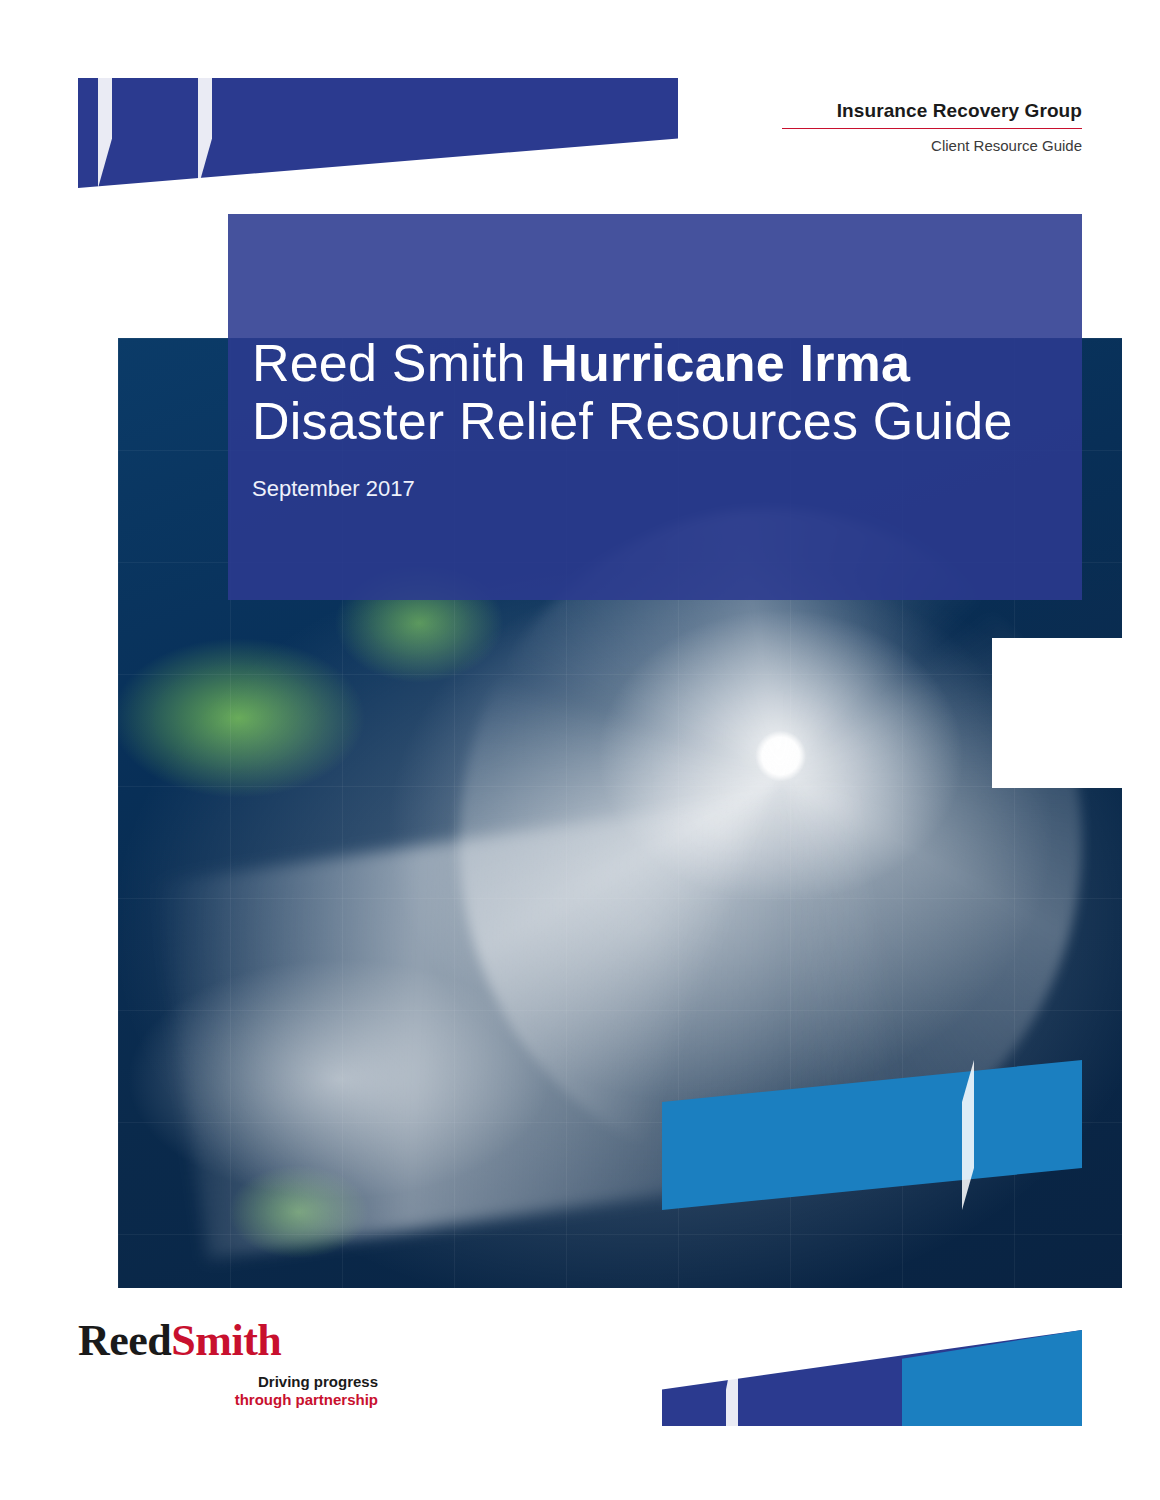Insurance Recovery Group
Client Resource Guide
Reed Smith Hurricane Irma
Disaster Relief Resources Guide
September 2017
ReedSmith
Driving progress
through partnership